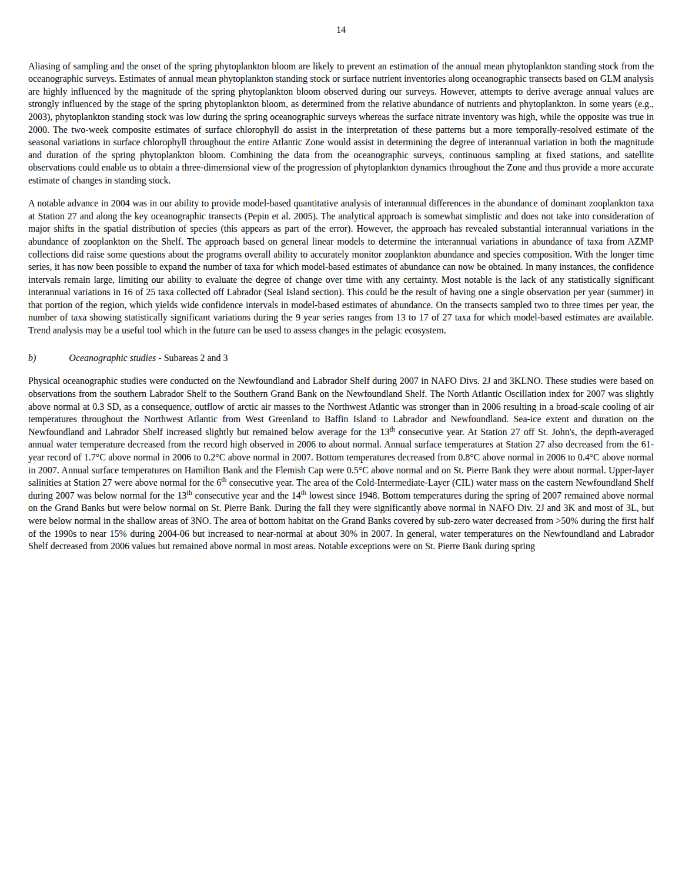14
Aliasing of sampling and the onset of the spring phytoplankton bloom are likely to prevent an estimation of the annual mean phytoplankton standing stock from the oceanographic surveys. Estimates of annual mean phytoplankton standing stock or surface nutrient inventories along oceanographic transects based on GLM analysis are highly influenced by the magnitude of the spring phytoplankton bloom observed during our surveys. However, attempts to derive average annual values are strongly influenced by the stage of the spring phytoplankton bloom, as determined from the relative abundance of nutrients and phytoplankton. In some years (e.g., 2003), phytoplankton standing stock was low during the spring oceanographic surveys whereas the surface nitrate inventory was high, while the opposite was true in 2000. The two-week composite estimates of surface chlorophyll do assist in the interpretation of these patterns but a more temporally-resolved estimate of the seasonal variations in surface chlorophyll throughout the entire Atlantic Zone would assist in determining the degree of interannual variation in both the magnitude and duration of the spring phytoplankton bloom. Combining the data from the oceanographic surveys, continuous sampling at fixed stations, and satellite observations could enable us to obtain a three-dimensional view of the progression of phytoplankton dynamics throughout the Zone and thus provide a more accurate estimate of changes in standing stock.
A notable advance in 2004 was in our ability to provide model-based quantitative analysis of interannual differences in the abundance of dominant zooplankton taxa at Station 27 and along the key oceanographic transects (Pepin et al. 2005). The analytical approach is somewhat simplistic and does not take into consideration of major shifts in the spatial distribution of species (this appears as part of the error). However, the approach has revealed substantial interannual variations in the abundance of zooplankton on the Shelf. The approach based on general linear models to determine the interannual variations in abundance of taxa from AZMP collections did raise some questions about the programs overall ability to accurately monitor zooplankton abundance and species composition. With the longer time series, it has now been possible to expand the number of taxa for which model-based estimates of abundance can now be obtained. In many instances, the confidence intervals remain large, limiting our ability to evaluate the degree of change over time with any certainty. Most notable is the lack of any statistically significant interannual variations in 16 of 25 taxa collected off Labrador (Seal Island section). This could be the result of having one a single observation per year (summer) in that portion of the region, which yields wide confidence intervals in model-based estimates of abundance. On the transects sampled two to three times per year, the number of taxa showing statistically significant variations during the 9 year series ranges from 13 to 17 of 27 taxa for which model-based estimates are available. Trend analysis may be a useful tool which in the future can be used to assess changes in the pelagic ecosystem.
b) Oceanographic studies - Subareas 2 and 3
Physical oceanographic studies were conducted on the Newfoundland and Labrador Shelf during 2007 in NAFO Divs. 2J and 3KLNO. These studies were based on observations from the southern Labrador Shelf to the Southern Grand Bank on the Newfoundland Shelf. The North Atlantic Oscillation index for 2007 was slightly above normal at 0.3 SD, as a consequence, outflow of arctic air masses to the Northwest Atlantic was stronger than in 2006 resulting in a broad-scale cooling of air temperatures throughout the Northwest Atlantic from West Greenland to Baffin Island to Labrador and Newfoundland. Sea-ice extent and duration on the Newfoundland and Labrador Shelf increased slightly but remained below average for the 13th consecutive year. At Station 27 off St. John's, the depth-averaged annual water temperature decreased from the record high observed in 2006 to about normal. Annual surface temperatures at Station 27 also decreased from the 61-year record of 1.7°C above normal in 2006 to 0.2°C above normal in 2007. Bottom temperatures decreased from 0.8°C above normal in 2006 to 0.4°C above normal in 2007. Annual surface temperatures on Hamilton Bank and the Flemish Cap were 0.5°C above normal and on St. Pierre Bank they were about normal. Upper-layer salinities at Station 27 were above normal for the 6th consecutive year. The area of the Cold-Intermediate-Layer (CIL) water mass on the eastern Newfoundland Shelf during 2007 was below normal for the 13th consecutive year and the 14th lowest since 1948. Bottom temperatures during the spring of 2007 remained above normal on the Grand Banks but were below normal on St. Pierre Bank. During the fall they were significantly above normal in NAFO Div. 2J and 3K and most of 3L, but were below normal in the shallow areas of 3NO. The area of bottom habitat on the Grand Banks covered by sub-zero water decreased from >50% during the first half of the 1990s to near 15% during 2004-06 but increased to near-normal at about 30% in 2007. In general, water temperatures on the Newfoundland and Labrador Shelf decreased from 2006 values but remained above normal in most areas. Notable exceptions were on St. Pierre Bank during spring